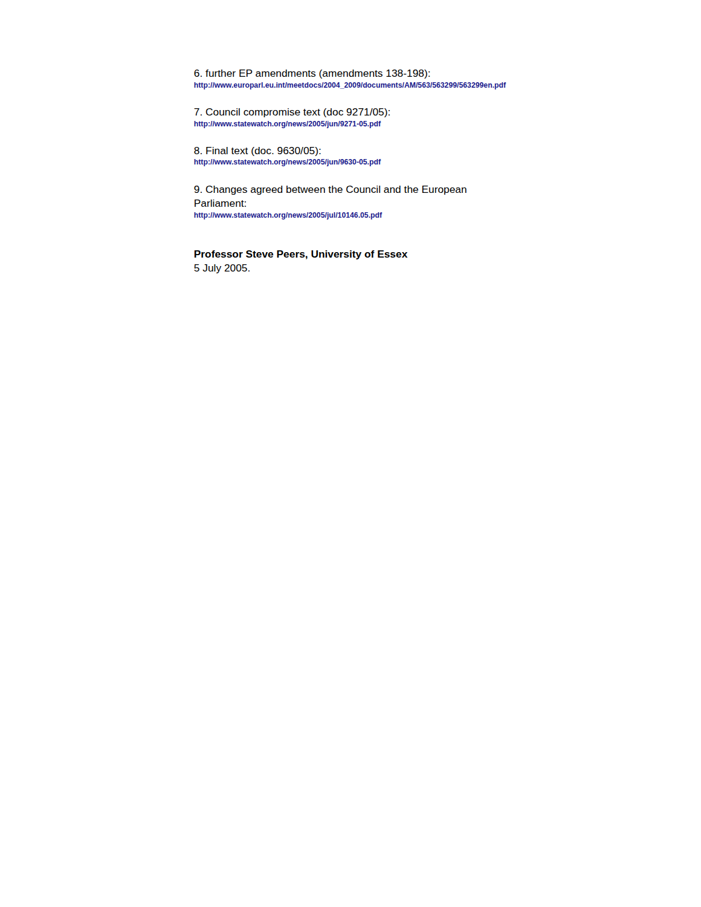6. further EP amendments (amendments 138-198):
http://www.europarl.eu.int/meetdocs/2004_2009/documents/AM/563/563299/563299en.pdf
7. Council compromise text (doc 9271/05):
http://www.statewatch.org/news/2005/jun/9271-05.pdf
8. Final text (doc. 9630/05):
http://www.statewatch.org/news/2005/jun/9630-05.pdf
9. Changes agreed between the Council and the European Parliament:
http://www.statewatch.org/news/2005/jul/10146.05.pdf
Professor Steve Peers, University of Essex
5 July 2005.